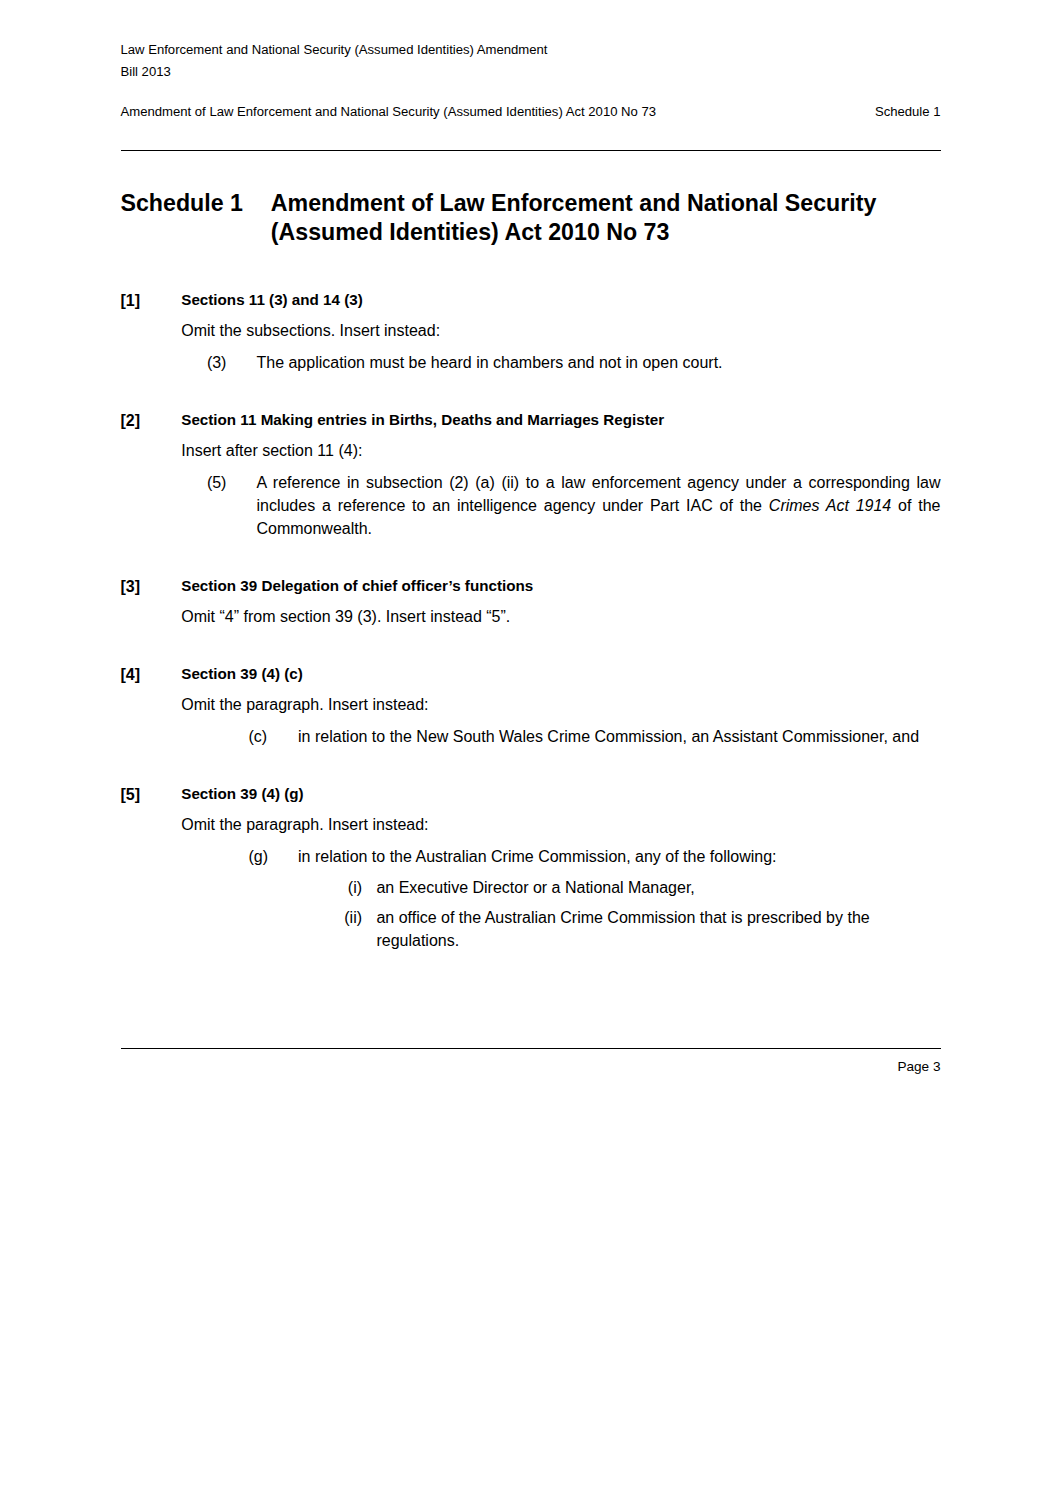Law Enforcement and National Security (Assumed Identities) Amendment
Bill 2013
Amendment of Law Enforcement and National Security (Assumed Identities) Act 2010 No 73
Schedule 1
Schedule 1 Amendment of Law Enforcement and National Security (Assumed Identities) Act 2010 No 73
[1]
Sections 11 (3) and 14 (3)
Omit the subsections. Insert instead:
(3)
The application must be heard in chambers and not in open court.
[2]
Section 11 Making entries in Births, Deaths and Marriages Register
Insert after section 11 (4):
(5)
A reference in subsection (2) (a) (ii) to a law enforcement agency under a corresponding law includes a reference to an intelligence agency under Part IAC of the Crimes Act 1914 of the Commonwealth.
[3]
Section 39 Delegation of chief officer’s functions
Omit “4” from section 39 (3). Insert instead “5”.
[4]
Section 39 (4) (c)
Omit the paragraph. Insert instead:
(c)
in relation to the New South Wales Crime Commission, an Assistant Commissioner, and
[5]
Section 39 (4) (g)
Omit the paragraph. Insert instead:
(g)
in relation to the Australian Crime Commission, any of the following:
(i)
an Executive Director or a National Manager,
(ii)
an office of the Australian Crime Commission that is prescribed by the regulations.
Page 3